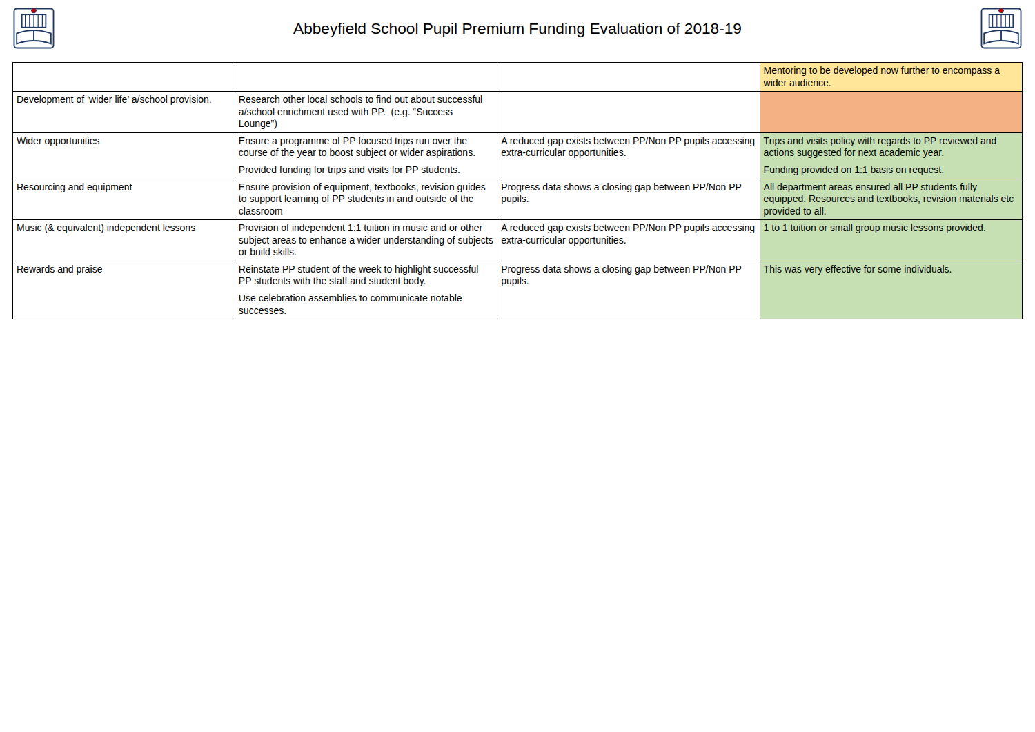Abbeyfield School Pupil Premium Funding Evaluation of 2018-19
| | | | Mentoring to be developed now further to encompass a wider audience. |
| Development of ‘wider life’ a/school provision. | Research other local schools to find out about successful a/school enrichment used with PP. (e.g. “Success Lounge”) | | |
| Wider opportunities | Ensure a programme of PP focused trips run over the course of the year to boost subject or wider aspirations. Provided funding for trips and visits for PP students. | A reduced gap exists between PP/Non PP pupils accessing extra-curricular opportunities. | Trips and visits policy with regards to PP reviewed and actions suggested for next academic year. Funding provided on 1:1 basis on request. |
| Resourcing and equipment | Ensure provision of equipment, textbooks, revision guides to support learning of PP students in and outside of the classroom | Progress data shows a closing gap between PP/Non PP pupils. | All department areas ensured all PP students fully equipped. Resources and textbooks, revision materials etc provided to all. |
| Music (& equivalent) independent lessons | Provision of independent 1:1 tuition in music and or other subject areas to enhance a wider understanding of subjects or build skills. | A reduced gap exists between PP/Non PP pupils accessing extra-curricular opportunities. | 1 to 1 tuition or small group music lessons provided. |
| Rewards and praise | Reinstate PP student of the week to highlight successful PP students with the staff and student body. Use celebration assemblies to communicate notable successes. | Progress data shows a closing gap between PP/Non PP pupils. | This was very effective for some individuals. |